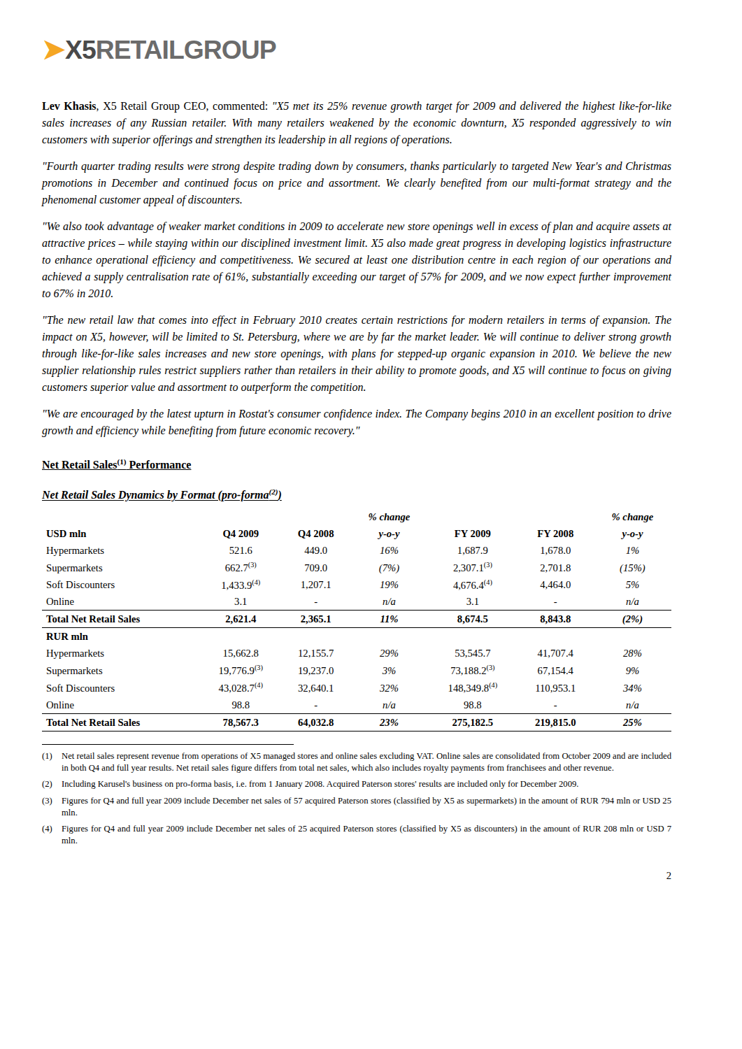➤X5 RETAILGROUP
Lev Khasis, X5 Retail Group CEO, commented: "X5 met its 25% revenue growth target for 2009 and delivered the highest like-for-like sales increases of any Russian retailer. With many retailers weakened by the economic downturn, X5 responded aggressively to win customers with superior offerings and strengthen its leadership in all regions of operations.
"Fourth quarter trading results were strong despite trading down by consumers, thanks particularly to targeted New Year's and Christmas promotions in December and continued focus on price and assortment. We clearly benefited from our multi-format strategy and the phenomenal customer appeal of discounters.
"We also took advantage of weaker market conditions in 2009 to accelerate new store openings well in excess of plan and acquire assets at attractive prices – while staying within our disciplined investment limit. X5 also made great progress in developing logistics infrastructure to enhance operational efficiency and competitiveness. We secured at least one distribution centre in each region of our operations and achieved a supply centralisation rate of 61%, substantially exceeding our target of 57% for 2009, and we now expect further improvement to 67% in 2010.
"The new retail law that comes into effect in February 2010 creates certain restrictions for modern retailers in terms of expansion. The impact on X5, however, will be limited to St. Petersburg, where we are by far the market leader. We will continue to deliver strong growth through like-for-like sales increases and new store openings, with plans for stepped-up organic expansion in 2010. We believe the new supplier relationship rules restrict suppliers rather than retailers in their ability to promote goods, and X5 will continue to focus on giving customers superior value and assortment to outperform the competition.
"We are encouraged by the latest upturn in Rostat's consumer confidence index. The Company begins 2010 in an excellent position to drive growth and efficiency while benefiting from future economic recovery."
Net Retail Sales(1) Performance
Net Retail Sales Dynamics by Format (pro-forma(2))
| | | | % change | | | % change |
| --- | --- | --- | --- | --- | --- | --- |
| USD mln | Q4 2009 | Q4 2008 | y-o-y | FY 2009 | FY 2008 | y-o-y |
| Hypermarkets | 521.6 | 449.0 | 16% | 1,687.9 | 1,678.0 | 1% |
| Supermarkets | 662.7 (3) | 709.0 | (7%) | 2,307.1 (3) | 2,701.8 | (15%) |
| Soft Discounters | 1,433.9 (4) | 1,207.1 | 19% | 4,676.4 (4) | 4,464.0 | 5% |
| Online | 3.1 | - | n/a | 3.1 | - | n/a |
| Total Net Retail Sales | 2,621.4 | 2,365.1 | 11% | 8,674.5 | 8,843.8 | (2%) |
| RUR mln |
| Hypermarkets | 15,662.8 | 12,155.7 | 29% | 53,545.7 | 41,707.4 | 28% |
| Supermarkets | 19,776.9 (3) | 19,237.0 | 3% | 73,188.2 (3) | 67,154.4 | 9% |
| Soft Discounters | 43,028.7 (4) | 32,640.1 | 32% | 148,349.8 (4) | 110,953.1 | 34% |
| Online | 98.8 | - | n/a | 98.8 | - | n/a |
| Total Net Retail Sales | 78,567.3 | 64,032.8 | 23% | 275,182.5 | 219,815.0 | 25% |
(1) Net retail sales represent revenue from operations of X5 managed stores and online sales excluding VAT. Online sales are consolidated from October 2009 and are included in both Q4 and full year results. Net retail sales figure differs from total net sales, which also includes royalty payments from franchisees and other revenue.
(2) Including Karusel's business on pro-forma basis, i.e. from 1 January 2008. Acquired Paterson stores' results are included only for December 2009.
(3) Figures for Q4 and full year 2009 include December net sales of 57 acquired Paterson stores (classified by X5 as supermarkets) in the amount of RUR 794 mln or USD 25 mln.
(4) Figures for Q4 and full year 2009 include December net sales of 25 acquired Paterson stores (classified by X5 as discounters) in the amount of RUR 208 mln or USD 7 mln.
2